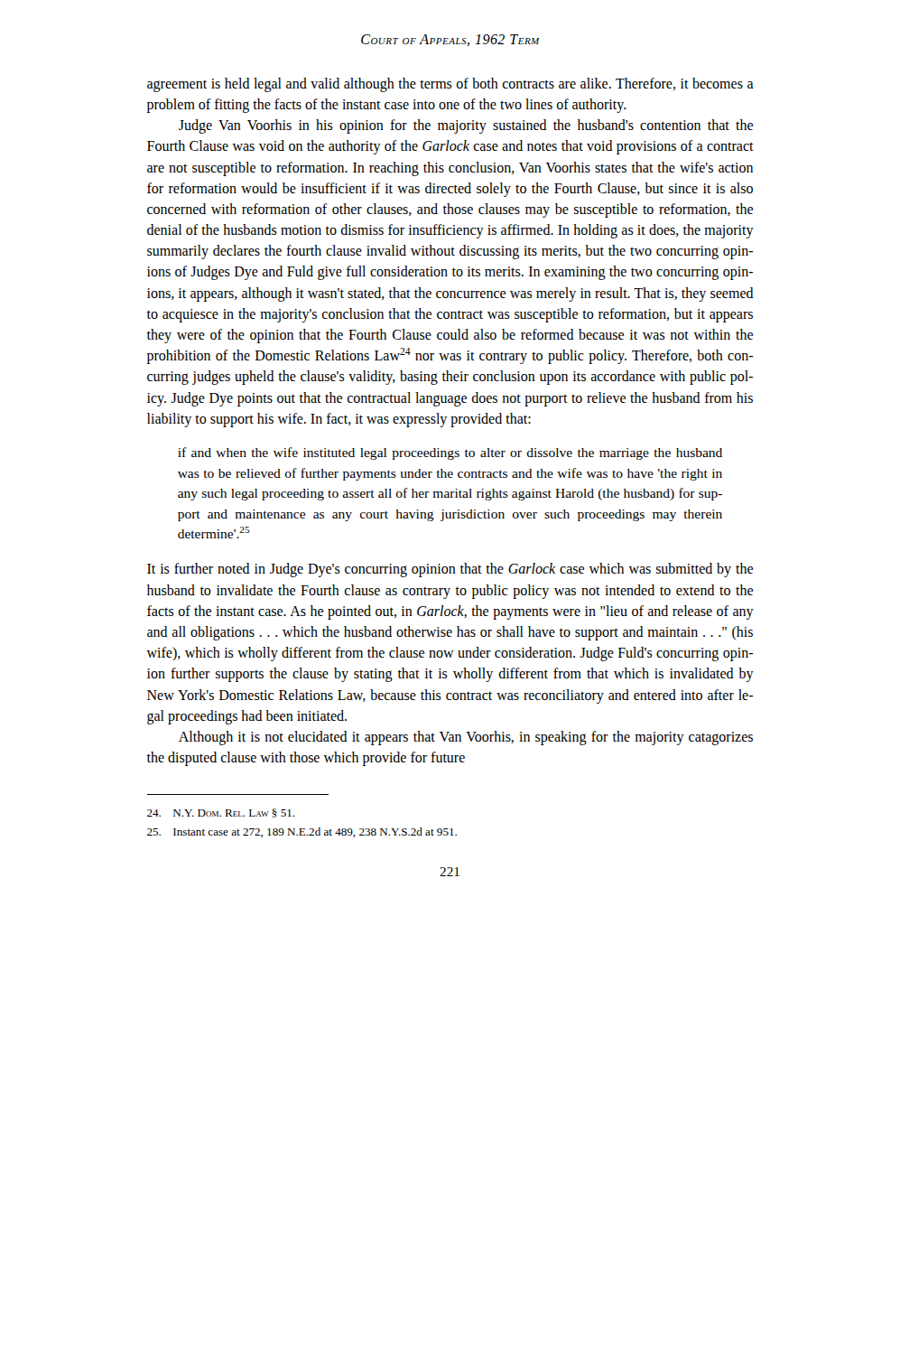Court of Appeals, 1962 Term
agreement is held legal and valid although the terms of both contracts are alike. Therefore, it becomes a problem of fitting the facts of the instant case into one of the two lines of authority.
Judge Van Voorhis in his opinion for the majority sustained the husband's contention that the Fourth Clause was void on the authority of the Garlock case and notes that void provisions of a contract are not susceptible to reformation. In reaching this conclusion, Van Voorhis states that the wife's action for reformation would be insufficient if it was directed solely to the Fourth Clause, but since it is also concerned with reformation of other clauses, and those clauses may be susceptible to reformation, the denial of the husbands motion to dismiss for insufficiency is affirmed. In holding as it does, the majority summarily declares the fourth clause invalid without discussing its merits, but the two concurring opinions of Judges Dye and Fuld give full consideration to its merits. In examining the two concurring opinions, it appears, although it wasn't stated, that the concurrence was merely in result. That is, they seemed to acquiesce in the majority's conclusion that the contract was susceptible to reformation, but it appears they were of the opinion that the Fourth Clause could also be reformed because it was not within the prohibition of the Domestic Relations Law24 nor was it contrary to public policy. Therefore, both concurring judges upheld the clause's validity, basing their conclusion upon its accordance with public policy. Judge Dye points out that the contractual language does not purport to relieve the husband from his liability to support his wife. In fact, it was expressly provided that:
if and when the wife instituted legal proceedings to alter or dissolve the marriage the husband was to be relieved of further payments under the contracts and the wife was to have 'the right in any such legal proceeding to assert all of her marital rights against Harold (the husband) for support and maintenance as any court having jurisdiction over such proceedings may therein determine'.25
It is further noted in Judge Dye's concurring opinion that the Garlock case which was submitted by the husband to invalidate the Fourth clause as contrary to public policy was not intended to extend to the facts of the instant case. As he pointed out, in Garlock, the payments were in "lieu of and release of any and all obligations . . . which the husband otherwise has or shall have to support and maintain . . ." (his wife), which is wholly different from the clause now under consideration. Judge Fuld's concurring opinion further supports the clause by stating that it is wholly different from that which is invalidated by New York's Domestic Relations Law, because this contract was reconciliatory and entered into after legal proceedings had been initiated.
Although it is not elucidated it appears that Van Voorhis, in speaking for the majority catagorizes the disputed clause with those which provide for future
24. N.Y. Dom. Rel. Law § 51.
25. Instant case at 272, 189 N.E.2d at 489, 238 N.Y.S.2d at 951.
221